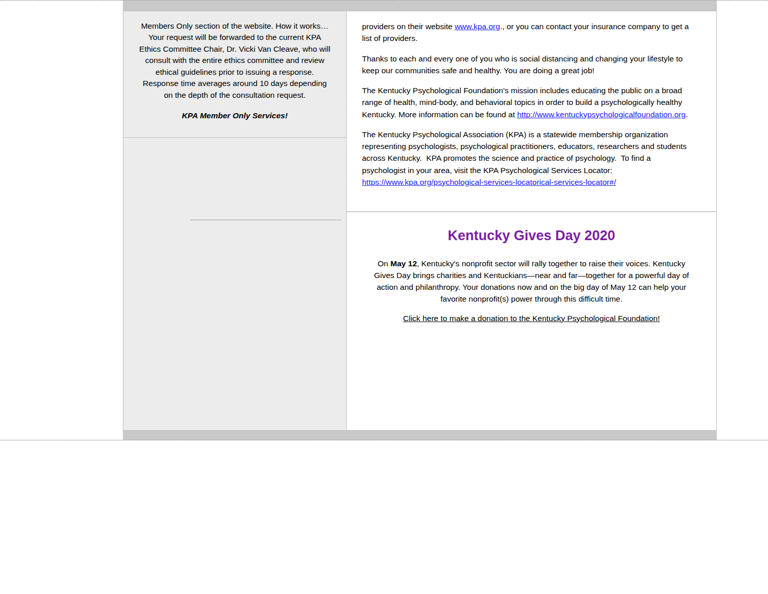| Members Only section of the website. How it works…Your request will be forwarded to the current KPA Ethics Committee Chair, Dr. Vicki Van Cleave, who will consult with the entire ethics committee and review ethical guidelines prior to issuing a response. Response time averages around 10 days depending on the depth of the consultation request. KPA Member Only Services! | providers on their website www.kpa.org ., or you can contact your insurance company to get a list of providers. Thanks to each and every one of you who is social distancing and changing your lifestyle to keep our communities safe and healthy. You are doing a great job! The Kentucky Psychological Foundation's mission includes educating the public on a broad range of health, mind-body, and behavioral topics in order to build a psychologically healthy Kentucky. More information can be found at http://www.kentuckypsychologicalfoundation.org . The Kentucky Psychological Association (KPA) is a statewide membership organization representing psychologists, psychological practitioners, educators, researchers and students across Kentucky. KPA promotes the science and practice of psychology. To find a psychologist in your area, visit the KPA Psychological Services Locator: https://www.kpa.org/psychological-services-locatorical-services-locator#/ Kentucky Gives Day 2020 On May 12 , Kentucky's nonprofit sector will rally together to raise their voices. Kentucky Gives Day brings charities and Kentuckians—near and far—together for a powerful day of action and philanthropy. Your donations now and on the big day of May 12 can help your favorite nonprofit(s) power through this difficult time. Click here to make a donation to the Kentucky Psychological Foundation! |